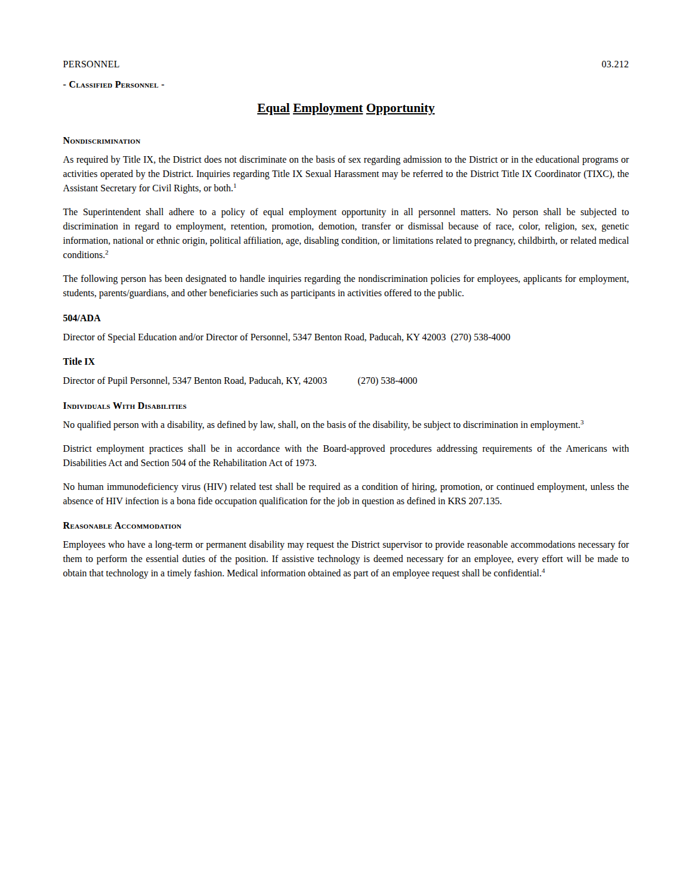PERSONNEL
03.212
- Classified Personnel -
Equal Employment Opportunity
Nondiscrimination
As required by Title IX, the District does not discriminate on the basis of sex regarding admission to the District or in the educational programs or activities operated by the District. Inquiries regarding Title IX Sexual Harassment may be referred to the District Title IX Coordinator (TIXC), the Assistant Secretary for Civil Rights, or both.1
The Superintendent shall adhere to a policy of equal employment opportunity in all personnel matters. No person shall be subjected to discrimination in regard to employment, retention, promotion, demotion, transfer or dismissal because of race, color, religion, sex, genetic information, national or ethnic origin, political affiliation, age, disabling condition, or limitations related to pregnancy, childbirth, or related medical conditions.2
The following person has been designated to handle inquiries regarding the nondiscrimination policies for employees, applicants for employment, students, parents/guardians, and other beneficiaries such as participants in activities offered to the public.
504/ADA
Director of Special Education and/or Director of Personnel, 5347 Benton Road, Paducah, KY 42003 (270) 538-4000
Title IX
Director of Pupil Personnel, 5347 Benton Road, Paducah, KY, 42003 (270) 538-4000
Individuals With Disabilities
No qualified person with a disability, as defined by law, shall, on the basis of the disability, be subject to discrimination in employment.3
District employment practices shall be in accordance with the Board-approved procedures addressing requirements of the Americans with Disabilities Act and Section 504 of the Rehabilitation Act of 1973.
No human immunodeficiency virus (HIV) related test shall be required as a condition of hiring, promotion, or continued employment, unless the absence of HIV infection is a bona fide occupation qualification for the job in question as defined in KRS 207.135.
Reasonable Accommodation
Employees who have a long-term or permanent disability may request the District supervisor to provide reasonable accommodations necessary for them to perform the essential duties of the position. If assistive technology is deemed necessary for an employee, every effort will be made to obtain that technology in a timely fashion. Medical information obtained as part of an employee request shall be confidential.4